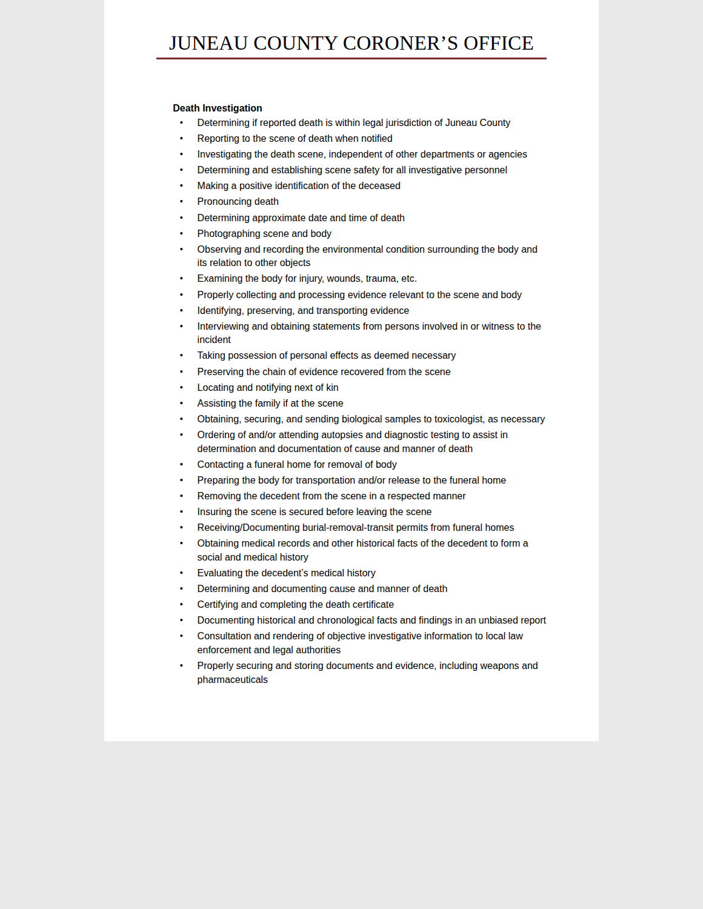JUNEAU COUNTY CORONER’S OFFICE
Death Investigation
Determining if reported death is within legal jurisdiction of Juneau County
Reporting to the scene of death when notified
Investigating the death scene, independent of other departments or agencies
Determining and establishing scene safety for all investigative personnel
Making a positive identification of the deceased
Pronouncing death
Determining approximate date and time of death
Photographing scene and body
Observing and recording the environmental condition surrounding the body and its relation to other objects
Examining the body for injury, wounds, trauma, etc.
Properly collecting and processing evidence relevant to the scene and body
Identifying, preserving, and transporting evidence
Interviewing and obtaining statements from persons involved in or witness to the incident
Taking possession of personal effects as deemed necessary
Preserving the chain of evidence recovered from the scene
Locating and notifying next of kin
Assisting the family if at the scene
Obtaining, securing, and sending biological samples to toxicologist, as necessary
Ordering of and/or attending autopsies and diagnostic testing to assist in determination and documentation of cause and manner of death
Contacting a funeral home for removal of body
Preparing the body for transportation and/or release to the funeral home
Removing the decedent from the scene in a respected manner
Insuring the scene is secured before leaving the scene
Receiving/Documenting burial-removal-transit permits from funeral homes
Obtaining medical records and other historical facts of the decedent to form a social and medical history
Evaluating the decedent’s medical history
Determining and documenting cause and manner of death
Certifying and completing the death certificate
Documenting historical and chronological facts and findings in an unbiased report
Consultation and rendering of objective investigative information to local law enforcement and legal authorities
Properly securing and storing documents and evidence, including weapons and pharmaceuticals